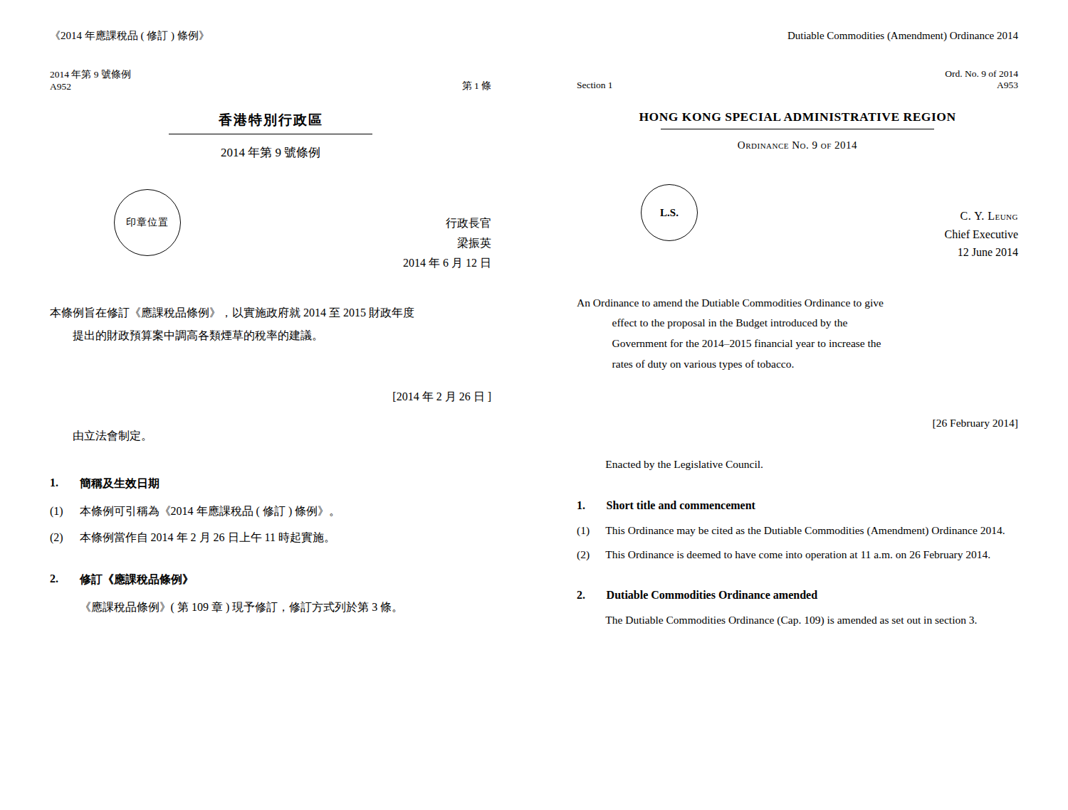《2014 年應課稅品 ( 修訂 ) 條例》
2014 年第 9 號條例
A952
第 1 條
香港特別行政區
2014 年第 9 號條例
印章位置
行政長官
梁振英
2014 年 6 月 12 日
本條例旨在修訂《應課稅品條例》，以實施政府就 2014 至 2015 財政年度 提出的財政預算案中調高各類煙草的稅率的建議。
[2014 年 2 月 26 日 ]
由立法會制定。
1. 簡稱及生效日期
(1) 本條例可引稱為《2014 年應課稅品 ( 修訂 ) 條例》。
(2) 本條例當作自 2014 年 2 月 26 日上午 11 時起實施。
2. 修訂《應課稅品條例》
《應課稅品條例》( 第 109 章 ) 現予修訂，修訂方式列於第 3 條。
Dutiable Commodities (Amendment) Ordinance 2014
Section 1
Ord. No. 9 of 2014
A953
HONG KONG SPECIAL ADMINISTRATIVE REGION
Ordinance No. 9 of 2014
L.S.
C. Y. Leung
Chief Executive
12 June 2014
An Ordinance to amend the Dutiable Commodities Ordinance to give effect to the proposal in the Budget introduced by the Government for the 2014–2015 financial year to increase the rates of duty on various types of tobacco.
[26 February 2014]
Enacted by the Legislative Council.
1. Short title and commencement
(1) This Ordinance may be cited as the Dutiable Commodities (Amendment) Ordinance 2014.
(2) This Ordinance is deemed to have come into operation at 11 a.m. on 26 February 2014.
2. Dutiable Commodities Ordinance amended
The Dutiable Commodities Ordinance (Cap. 109) is amended as set out in section 3.